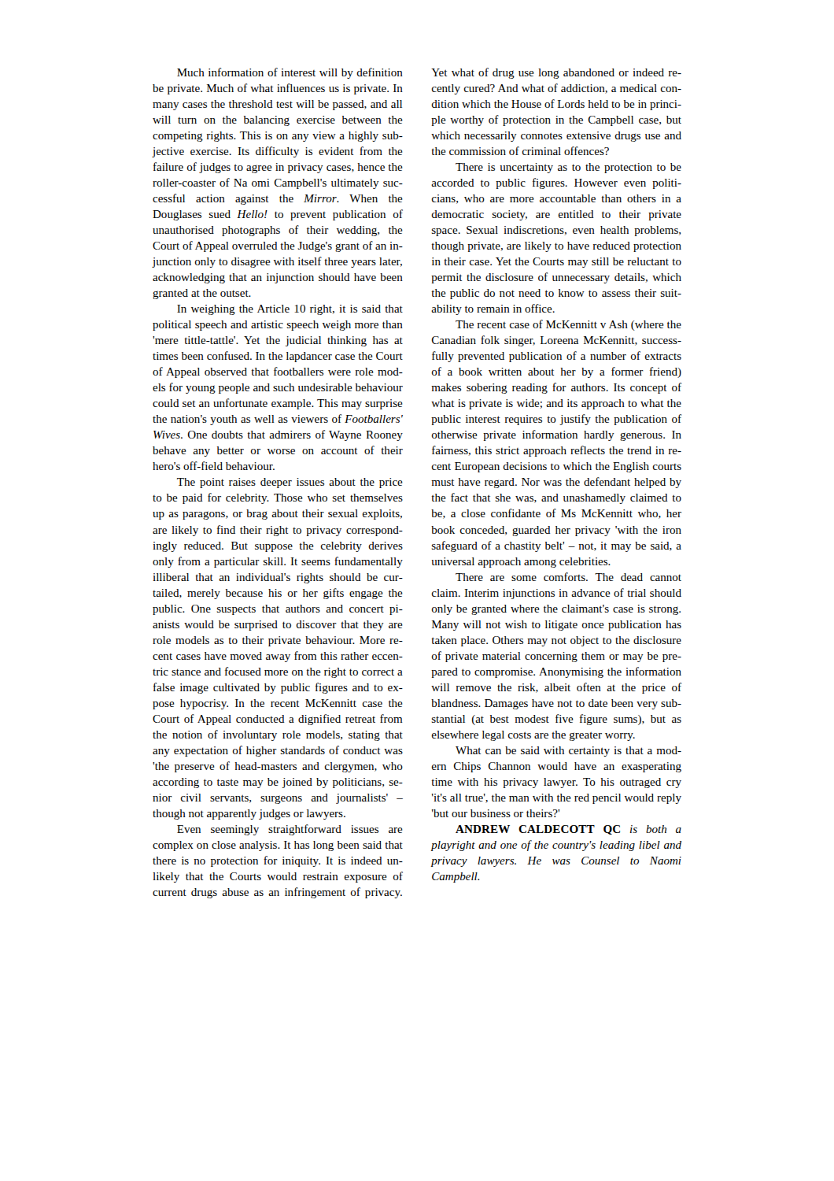Much information of interest will by definition be private. Much of what influences us is private. In many cases the threshold test will be passed, and all will turn on the balancing exercise between the competing rights. This is on any view a highly subjective exercise. Its difficulty is evident from the failure of judges to agree in privacy cases, hence the roller-coaster of Na omi Campbell's ultimately successful action against the Mirror. When the Douglases sued Hello! to prevent publication of unauthorised photographs of their wedding, the Court of Appeal overruled the Judge's grant of an injunction only to disagree with itself three years later, acknowledging that an injunction should have been granted at the outset.
In weighing the Article 10 right, it is said that political speech and artistic speech weigh more than 'mere tittle-tattle'. Yet the judicial thinking has at times been confused. In the lapdancer case the Court of Appeal observed that footballers were role models for young people and such undesirable behaviour could set an unfortunate example. This may surprise the nation's youth as well as viewers of Footballers' Wives. One doubts that admirers of Wayne Rooney behave any better or worse on account of their hero's off-field behaviour.
The point raises deeper issues about the price to be paid for celebrity. Those who set themselves up as paragons, or brag about their sexual exploits, are likely to find their right to privacy correspondingly reduced. But suppose the celebrity derives only from a particular skill. It seems fundamentally illiberal that an individual's rights should be curtailed, merely because his or her gifts engage the public. One suspects that authors and concert pianists would be surprised to discover that they are role models as to their private behaviour. More recent cases have moved away from this rather eccentric stance and focused more on the right to correct a false image cultivated by public figures and to expose hypocrisy. In the recent McKennitt case the Court of Appeal conducted a dignified retreat from the notion of involuntary role models, stating that any expectation of higher standards of conduct was 'the preserve of head-masters and clergymen, who according to taste may be joined by politicians, senior civil servants, surgeons and journalists' – though not apparently judges or lawyers.
Even seemingly straightforward issues are complex on close analysis. It has long been said that there is no protection for iniquity. It is indeed unlikely that the Courts would restrain exposure of current drugs abuse as an infringement of privacy. Yet what of drug use long abandoned or indeed recently cured? And what of addiction, a medical condition which the House of Lords held to be in principle worthy of protection in the Campbell case, but which necessarily connotes extensive drugs use and the commission of criminal offences?
There is uncertainty as to the protection to be accorded to public figures. However even politicians, who are more accountable than others in a democratic society, are entitled to their private space. Sexual indiscretions, even health problems, though private, are likely to have reduced protection in their case. Yet the Courts may still be reluctant to permit the disclosure of unnecessary details, which the public do not need to know to assess their suitability to remain in office.
The recent case of McKennitt v Ash (where the Canadian folk singer, Loreena McKennitt, successfully prevented publication of a number of extracts of a book written about her by a former friend) makes sobering reading for authors. Its concept of what is private is wide; and its approach to what the public interest requires to justify the publication of otherwise private information hardly generous. In fairness, this strict approach reflects the trend in recent European decisions to which the English courts must have regard. Nor was the defendant helped by the fact that she was, and unashamedly claimed to be, a close confidante of Ms McKennitt who, her book conceded, guarded her privacy 'with the iron safeguard of a chastity belt' – not, it may be said, a universal approach among celebrities.
There are some comforts. The dead cannot claim. Interim injunctions in advance of trial should only be granted where the claimant's case is strong. Many will not wish to litigate once publication has taken place. Others may not object to the disclosure of private material concerning them or may be prepared to compromise. Anonymising the information will remove the risk, albeit often at the price of blandness. Damages have not to date been very substantial (at best modest five figure sums), but as elsewhere legal costs are the greater worry.
What can be said with certainty is that a modern Chips Channon would have an exasperating time with his privacy lawyer. To his outraged cry 'it's all true', the man with the red pencil would reply 'but our business or theirs?'
ANDREW CALDECOTT QC is both a playright and one of the country's leading libel and privacy lawyers. He was Counsel to Naomi Campbell.